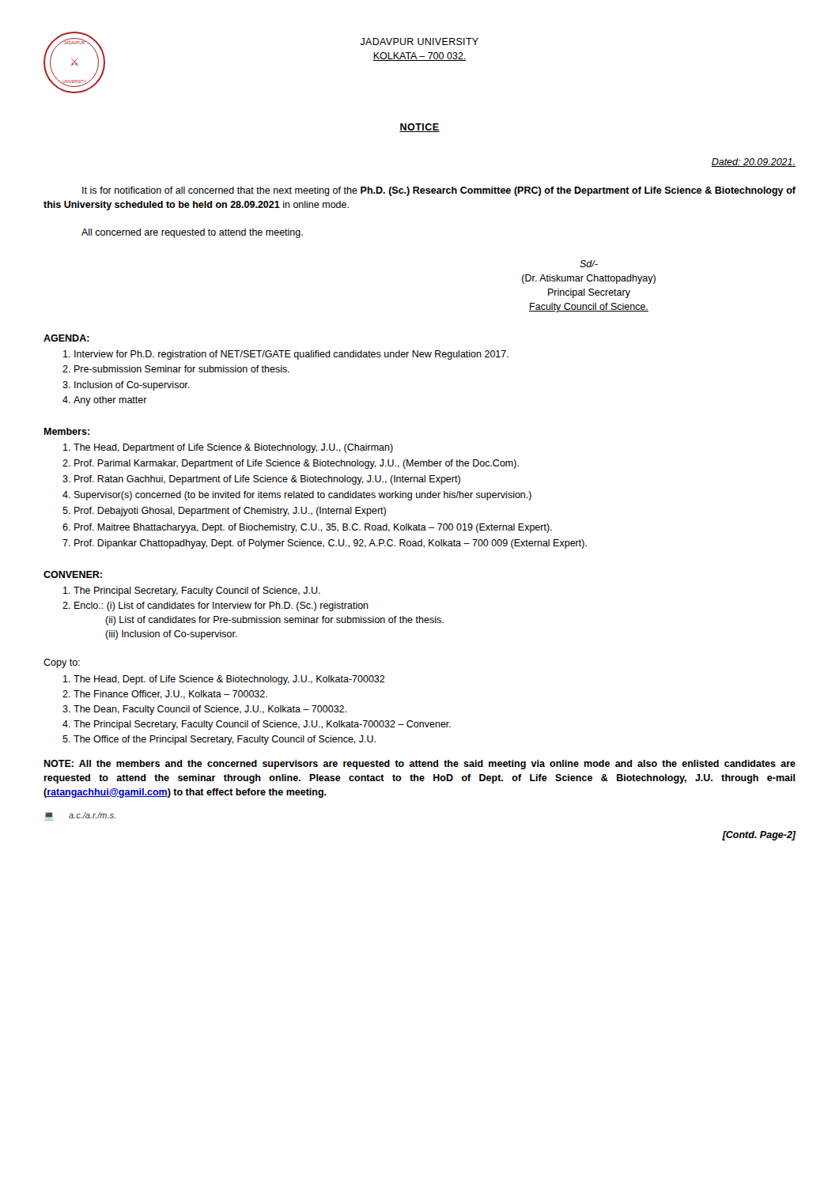JADAVPUR ⚔ UNIVERSITY
JADAVPUR UNIVERSITY
KOLKATA – 700 032.
NOTICE
Dated: 20.09.2021.
It is for notification of all concerned that the next meeting of the Ph.D. (Sc.) Research Committee (PRC) of the Department of Life Science & Biotechnology of this University scheduled to be held on 28.09.2021 in online mode.
All concerned are requested to attend the meeting.
Sd/-
(Dr. Atiskumar Chattopadhyay)
Principal Secretary
Faculty Council of Science.
AGENDA:
Interview for Ph.D. registration of NET/SET/GATE qualified candidates under New Regulation 2017.
Pre-submission Seminar for submission of thesis.
Inclusion of Co-supervisor.
Any other matter
Members:
The Head, Department of Life Science & Biotechnology, J.U., (Chairman)
Prof. Parimal Karmakar, Department of Life Science & Biotechnology, J.U., (Member of the Doc.Com).
Prof. Ratan Gachhui, Department of Life Science & Biotechnology, J.U., (Internal Expert)
Supervisor(s) concerned (to be invited for items related to candidates working under his/her supervision.)
Prof. Debajyoti Ghosal, Department of Chemistry, J.U., (Internal Expert)
Prof. Maitree Bhattacharyya, Dept. of Biochemistry, C.U., 35, B.C. Road, Kolkata – 700 019 (External Expert).
Prof. Dipankar Chattopadhyay, Dept. of Polymer Science, C.U., 92, A.P.C. Road, Kolkata – 700 009 (External Expert).
CONVENER:
The Principal Secretary, Faculty Council of Science, J.U.
Enclo.: (i) List of candidates for Interview for Ph.D. (Sc.) registration
(ii) List of candidates for Pre-submission seminar for submission of the thesis.
(iii) Inclusion of Co-supervisor.
Copy to:
The Head, Dept. of Life Science & Biotechnology, J.U., Kolkata-700032
The Finance Officer, J.U., Kolkata – 700032.
The Dean, Faculty Council of Science, J.U., Kolkata – 700032.
The Principal Secretary, Faculty Council of Science, J.U., Kolkata-700032 – Convener.
The Office of the Principal Secretary, Faculty Council of Science, J.U.
NOTE: All the members and the concerned supervisors are requested to attend the said meeting via online mode and also the enlisted candidates are requested to attend the seminar through online. Please contact to the HoD of Dept. of Life Science & Biotechnology, J.U. through e-mail (ratangachhui@gamil.com) to that effect before the meeting.
💻a.c./a.r./m.s.
[Contd. Page-2]